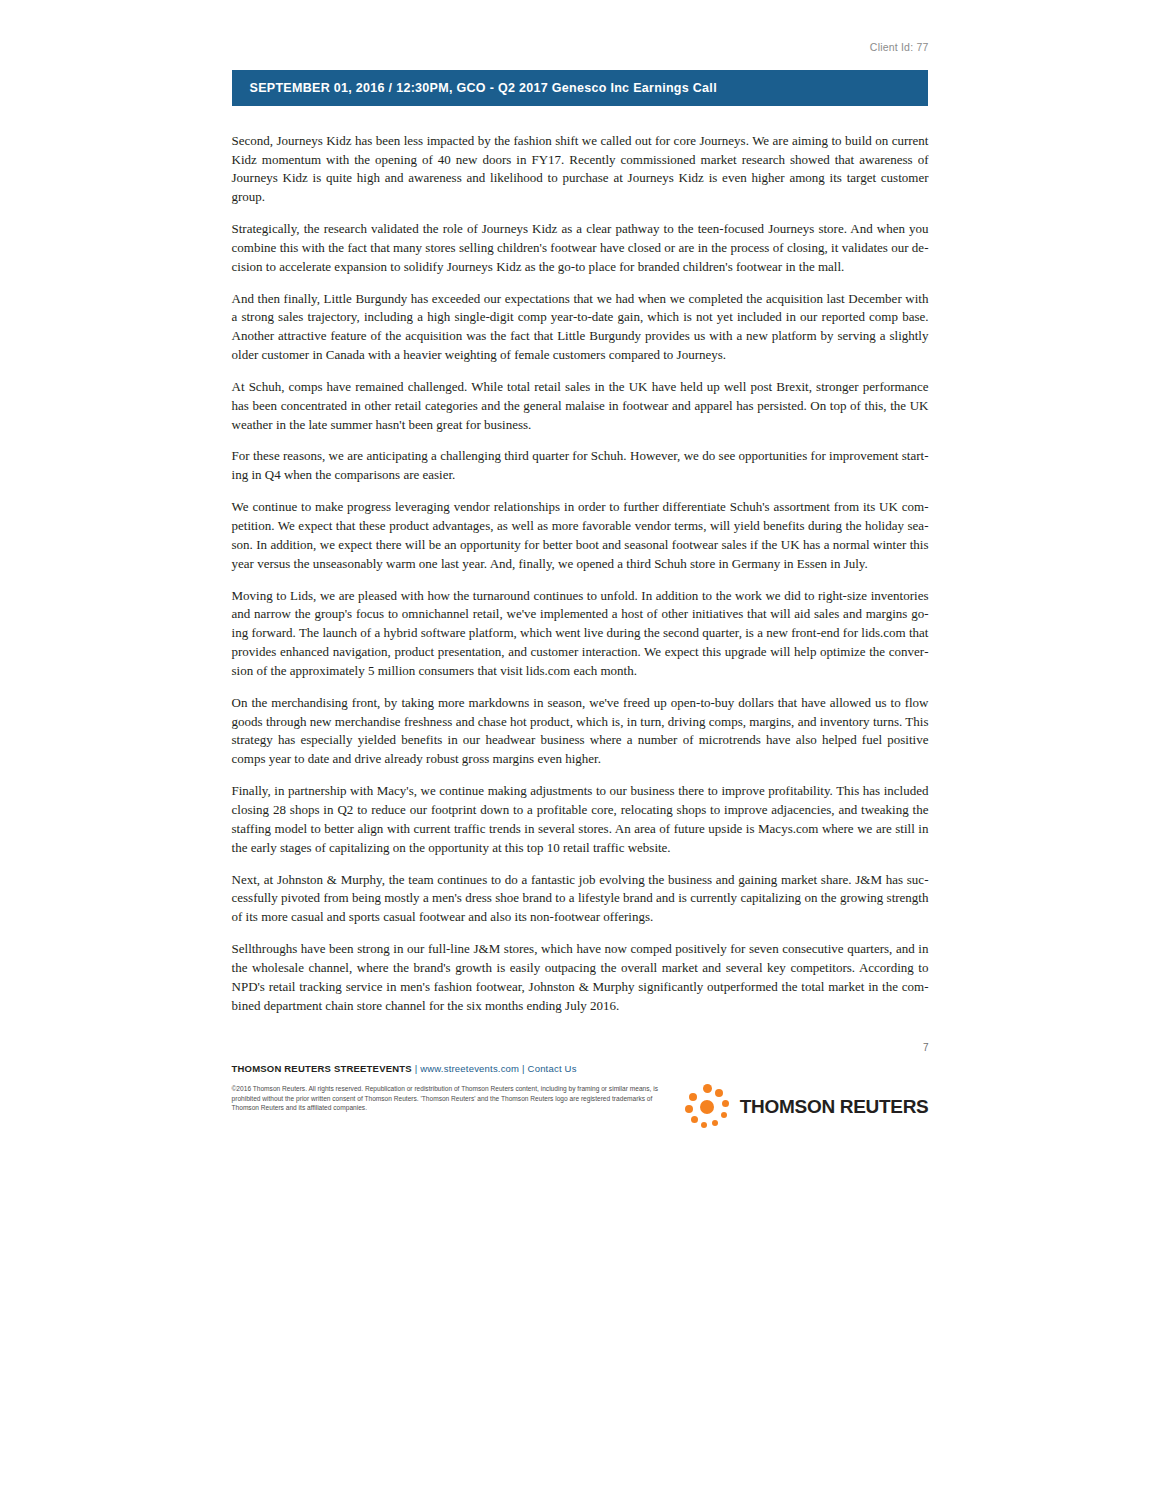Client Id: 77
SEPTEMBER 01, 2016 / 12:30PM, GCO - Q2 2017 Genesco Inc Earnings Call
Second, Journeys Kidz has been less impacted by the fashion shift we called out for core Journeys. We are aiming to build on current Kidz momentum with the opening of 40 new doors in FY17. Recently commissioned market research showed that awareness of Journeys Kidz is quite high and awareness and likelihood to purchase at Journeys Kidz is even higher among its target customer group.
Strategically, the research validated the role of Journeys Kidz as a clear pathway to the teen-focused Journeys store. And when you combine this with the fact that many stores selling children's footwear have closed or are in the process of closing, it validates our decision to accelerate expansion to solidify Journeys Kidz as the go-to place for branded children's footwear in the mall.
And then finally, Little Burgundy has exceeded our expectations that we had when we completed the acquisition last December with a strong sales trajectory, including a high single-digit comp year-to-date gain, which is not yet included in our reported comp base. Another attractive feature of the acquisition was the fact that Little Burgundy provides us with a new platform by serving a slightly older customer in Canada with a heavier weighting of female customers compared to Journeys.
At Schuh, comps have remained challenged. While total retail sales in the UK have held up well post Brexit, stronger performance has been concentrated in other retail categories and the general malaise in footwear and apparel has persisted. On top of this, the UK weather in the late summer hasn't been great for business.
For these reasons, we are anticipating a challenging third quarter for Schuh. However, we do see opportunities for improvement starting in Q4 when the comparisons are easier.
We continue to make progress leveraging vendor relationships in order to further differentiate Schuh's assortment from its UK competition. We expect that these product advantages, as well as more favorable vendor terms, will yield benefits during the holiday season. In addition, we expect there will be an opportunity for better boot and seasonal footwear sales if the UK has a normal winter this year versus the unseasonably warm one last year. And, finally, we opened a third Schuh store in Germany in Essen in July.
Moving to Lids, we are pleased with how the turnaround continues to unfold. In addition to the work we did to right-size inventories and narrow the group's focus to omnichannel retail, we've implemented a host of other initiatives that will aid sales and margins going forward. The launch of a hybrid software platform, which went live during the second quarter, is a new front-end for lids.com that provides enhanced navigation, product presentation, and customer interaction. We expect this upgrade will help optimize the conversion of the approximately 5 million consumers that visit lids.com each month.
On the merchandising front, by taking more markdowns in season, we've freed up open-to-buy dollars that have allowed us to flow goods through new merchandise freshness and chase hot product, which is, in turn, driving comps, margins, and inventory turns. This strategy has especially yielded benefits in our headwear business where a number of microtrends have also helped fuel positive comps year to date and drive already robust gross margins even higher.
Finally, in partnership with Macy's, we continue making adjustments to our business there to improve profitability. This has included closing 28 shops in Q2 to reduce our footprint down to a profitable core, relocating shops to improve adjacencies, and tweaking the staffing model to better align with current traffic trends in several stores. An area of future upside is Macys.com where we are still in the early stages of capitalizing on the opportunity at this top 10 retail traffic website.
Next, at Johnston & Murphy, the team continues to do a fantastic job evolving the business and gaining market share. J&M has successfully pivoted from being mostly a men's dress shoe brand to a lifestyle brand and is currently capitalizing on the growing strength of its more casual and sports casual footwear and also its non-footwear offerings.
Sellthroughs have been strong in our full-line J&M stores, which have now comped positively for seven consecutive quarters, and in the wholesale channel, where the brand's growth is easily outpacing the overall market and several key competitors. According to NPD's retail tracking service in men's fashion footwear, Johnston & Murphy significantly outperformed the total market in the combined department chain store channel for the six months ending July 2016.
7
THOMSON REUTERS STREETEVENTS | www.streetevents.com | Contact Us
©2016 Thomson Reuters. All rights reserved. Republication or redistribution of Thomson Reuters content, including by framing or similar means, is prohibited without the prior written consent of Thomson Reuters. 'Thomson Reuters' and the Thomson Reuters logo are registered trademarks of Thomson Reuters and its affiliated companies.
THOMSON REUTERS